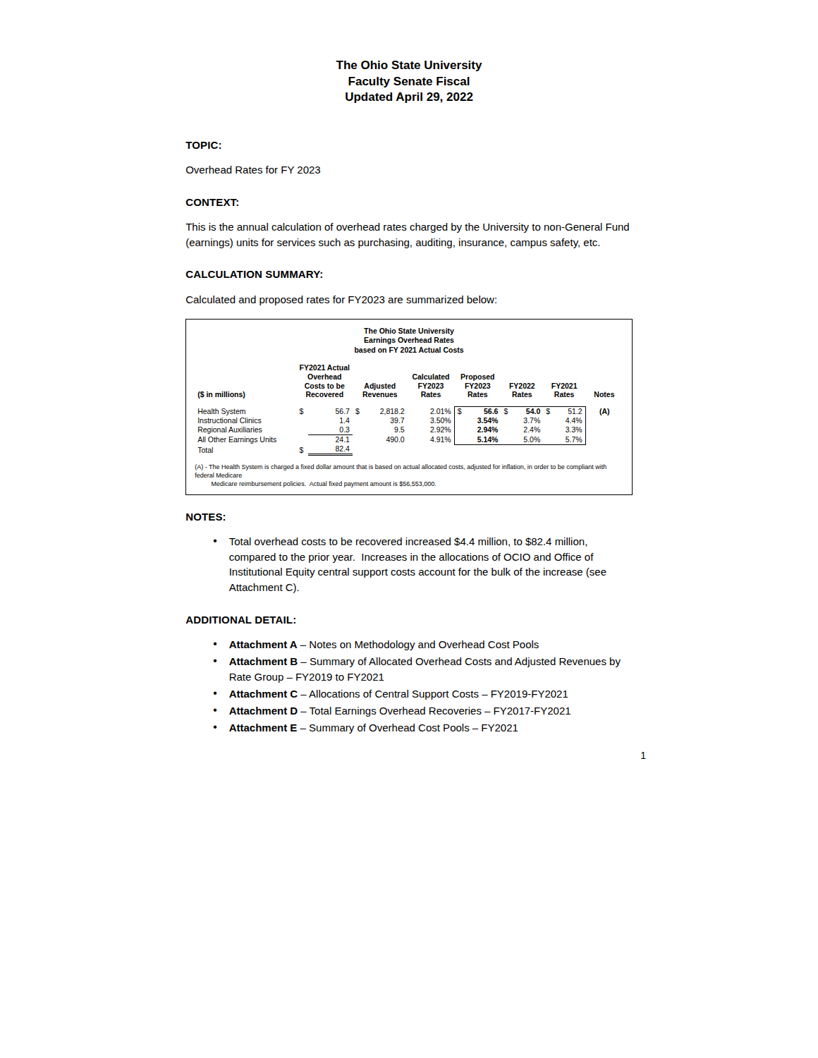The Ohio State University
Faculty Senate Fiscal
Updated April 29, 2022
TOPIC:
Overhead Rates for FY 2023
CONTEXT:
This is the annual calculation of overhead rates charged by the University to non-General Fund (earnings) units for services such as purchasing, auditing, insurance, campus safety, etc.
CALCULATION SUMMARY:
Calculated and proposed rates for FY2023 are summarized below:
The Ohio State University
Earnings Overhead Rates
based on FY 2021 Actual Costs
| ($ in millions) | FY2021 Actual Overhead Costs to be Recovered | Adjusted Revenues | Calculated FY2023 Rates | Proposed FY2023 Rates | FY2022 Rates | FY2021 Rates | Notes |
| --- | --- | --- | --- | --- | --- | --- | --- |
| Health System | $ | 56.7 | $ | 2,818.2 | 2.01% | $ | 56.6 | $ | 54.0 | $ | 51.2 | (A) |
| Instructional Clinics | | 1.4 | | 39.7 | 3.50% | | 3.54% | | 3.7% | | 4.4% | |
| Regional Auxiliaries | | 0.3 | | 9.5 | 2.92% | | 2.94% | | 2.4% | | 3.3% | |
| All Other Earnings Units | | 24.1 | | 490.0 | 4.91% | | 5.14% | | 5.0% | | 5.7% | |
| Total | $ | 82.4 | | | | | | | | | | |
(A) - The Health System is charged a fixed dollar amount that is based on actual allocated costs, adjusted for inflation, in order to be compliant with federal Medicare Medicare reimbursement policies. Actual fixed payment amount is $56,553,000.
NOTES:
Total overhead costs to be recovered increased $4.4 million, to $82.4 million, compared to the prior year. Increases in the allocations of OCIO and Office of Institutional Equity central support costs account for the bulk of the increase (see Attachment C).
ADDITIONAL DETAIL:
Attachment A – Notes on Methodology and Overhead Cost Pools
Attachment B – Summary of Allocated Overhead Costs and Adjusted Revenues by Rate Group – FY2019 to FY2021
Attachment C – Allocations of Central Support Costs – FY2019-FY2021
Attachment D – Total Earnings Overhead Recoveries – FY2017-FY2021
Attachment E – Summary of Overhead Cost Pools – FY2021
1